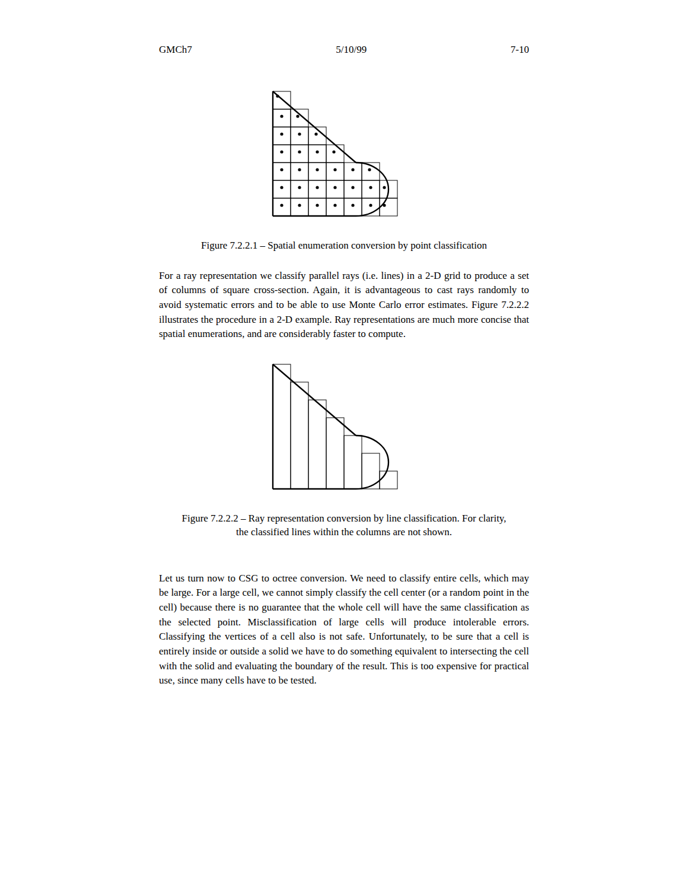GMCh7
5/10/99
7-10
Figure 7.2.2.1 – Spatial enumeration conversion by point classification
For a ray representation we classify parallel rays (i.e. lines) in a 2-D grid to produce a set of columns of square cross-section. Again, it is advantageous to cast rays randomly to avoid systematic errors and to be able to use Monte Carlo error estimates. Figure 7.2.2.2 illustrates the procedure in a 2-D example. Ray representations are much more concise that spatial enumerations, and are considerably faster to compute.
Figure 7.2.2.2 – Ray representation conversion by line classification. For clarity,
the classified lines within the columns are not shown.
Let us turn now to CSG to octree conversion. We need to classify entire cells, which may be large. For a large cell, we cannot simply classify the cell center (or a random point in the cell) because there is no guarantee that the whole cell will have the same classification as the selected point. Misclassification of large cells will produce intolerable errors. Classifying the vertices of a cell also is not safe. Unfortunately, to be sure that a cell is entirely inside or outside a solid we have to do something equivalent to intersecting the cell with the solid and evaluating the boundary of the result. This is too expensive for practical use, since many cells have to be tested.